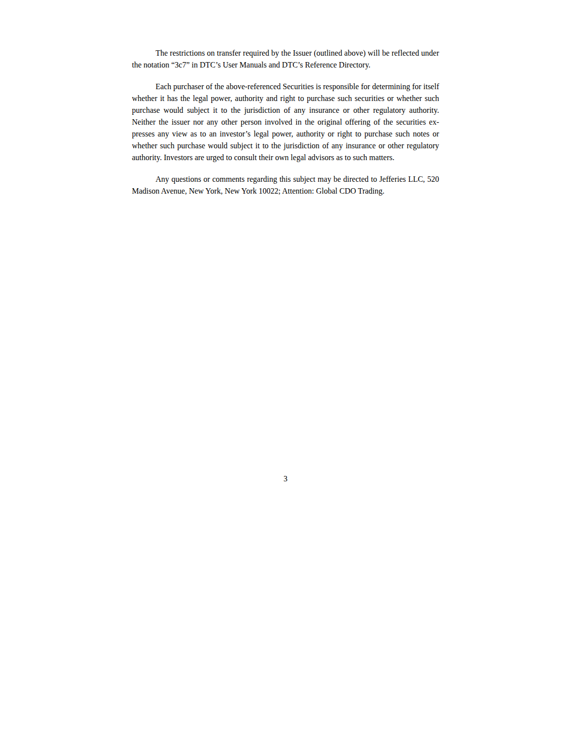The restrictions on transfer required by the Issuer (outlined above) will be reflected under the notation “3c7” in DTC’s User Manuals and DTC’s Reference Directory.
Each purchaser of the above-referenced Securities is responsible for determining for itself whether it has the legal power, authority and right to purchase such securities or whether such purchase would subject it to the jurisdiction of any insurance or other regulatory authority. Neither the issuer nor any other person involved in the original offering of the securities expresses any view as to an investor’s legal power, authority or right to purchase such notes or whether such purchase would subject it to the jurisdiction of any insurance or other regulatory authority. Investors are urged to consult their own legal advisors as to such matters.
Any questions or comments regarding this subject may be directed to Jefferies LLC, 520 Madison Avenue, New York, New York 10022; Attention: Global CDO Trading.
3